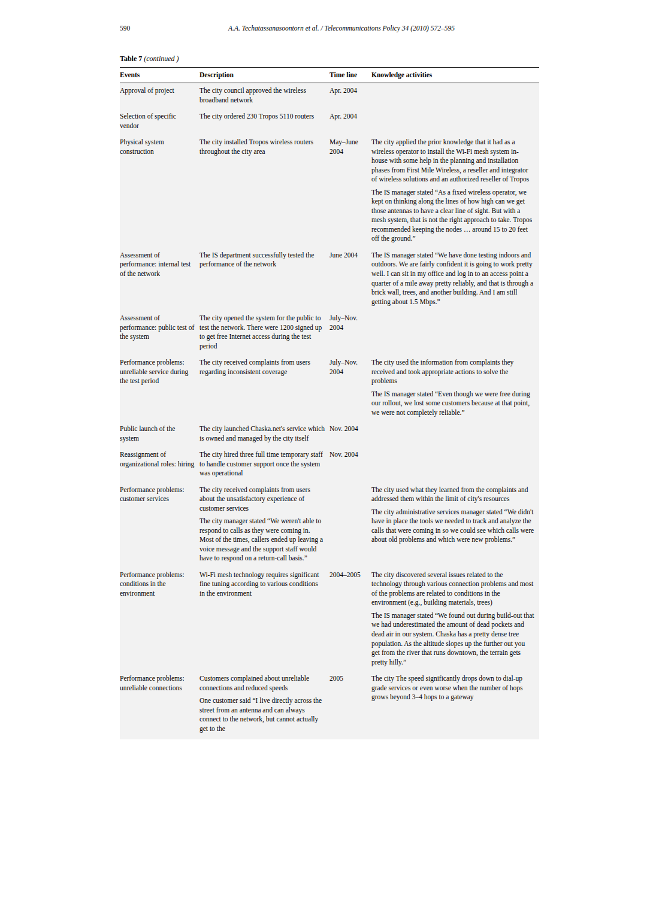590
A.A. Techatassanasoontorn et al. / Telecommunications Policy 34 (2010) 572–595
Table 7 (continued )
| Events | Description | Time line | Knowledge activities |
| --- | --- | --- | --- |
| Approval of project | The city council approved the wireless broadband network | Apr. 2004 | |
| Selection of specific vendor | The city ordered 230 Tropos 5110 routers | Apr. 2004 | |
| Physical system construction | The city installed Tropos wireless routers throughout the city area | May–June 2004 | The city applied the prior knowledge that it had as a wireless operator to install the Wi-Fi mesh system in-house with some help in the planning and installation phases from First Mile Wireless, a reseller and integrator of wireless solutions and an authorized reseller of Tropos The IS manager stated “As a fixed wireless operator, we kept on thinking along the lines of how high can we get those antennas to have a clear line of sight. But with a mesh system, that is not the right approach to take. Tropos recommended keeping the nodes … around 15 to 20 feet off the ground.” |
| Assessment of performance: internal test of the network | The IS department successfully tested the performance of the network | June 2004 | The IS manager stated “We have done testing indoors and outdoors. We are fairly confident it is going to work pretty well. I can sit in my office and log in to an access point a quarter of a mile away pretty reliably, and that is through a brick wall, trees, and another building. And I am still getting about 1.5 Mbps.” |
| Assessment of performance: public test of the system | The city opened the system for the public to test the network. There were 1200 signed up to get free Internet access during the test period | July–Nov. 2004 | |
| Performance problems: unreliable service during the test period | The city received complaints from users regarding inconsistent coverage | July–Nov. 2004 | The city used the information from complaints they received and took appropriate actions to solve the problems The IS manager stated “Even though we were free during our rollout, we lost some customers because at that point, we were not completely reliable.” |
| Public launch of the system | The city launched Chaska.net's service which is owned and managed by the city itself | Nov. 2004 | |
| Reassignment of organizational roles: hiring | The city hired three full time temporary staff to handle customer support once the system was operational | Nov. 2004 | |
| Performance problems: customer services | The city received complaints from users about the unsatisfactory experience of customer services The city manager stated “We weren't able to respond to calls as they were coming in. Most of the times, callers ended up leaving a voice message and the support staff would have to respond on a return-call basis.” | | The city used what they learned from the complaints and addressed them within the limit of city's resources The city administrative services manager stated “We didn't have in place the tools we needed to track and analyze the calls that were coming in so we could see which calls were about old problems and which were new problems.” |
| Performance problems: conditions in the environment | Wi-Fi mesh technology requires significant fine tuning according to various conditions in the environment | 2004–2005 | The city discovered several issues related to the technology through various connection problems and most of the problems are related to conditions in the environment (e.g., building materials, trees) The IS manager stated “We found out during build-out that we had underestimated the amount of dead pockets and dead air in our system. Chaska has a pretty dense tree population. As the altitude slopes up the further out you get from the river that runs downtown, the terrain gets pretty hilly.” |
| Performance problems: unreliable connections | Customers complained about unreliable connections and reduced speeds One customer said “I live directly across the street from an antenna and can always connect to the network, but cannot actually get to the | 2005 | The city The speed significantly drops down to dial-up grade services or even worse when the number of hops grows beyond 3–4 hops to a gateway |